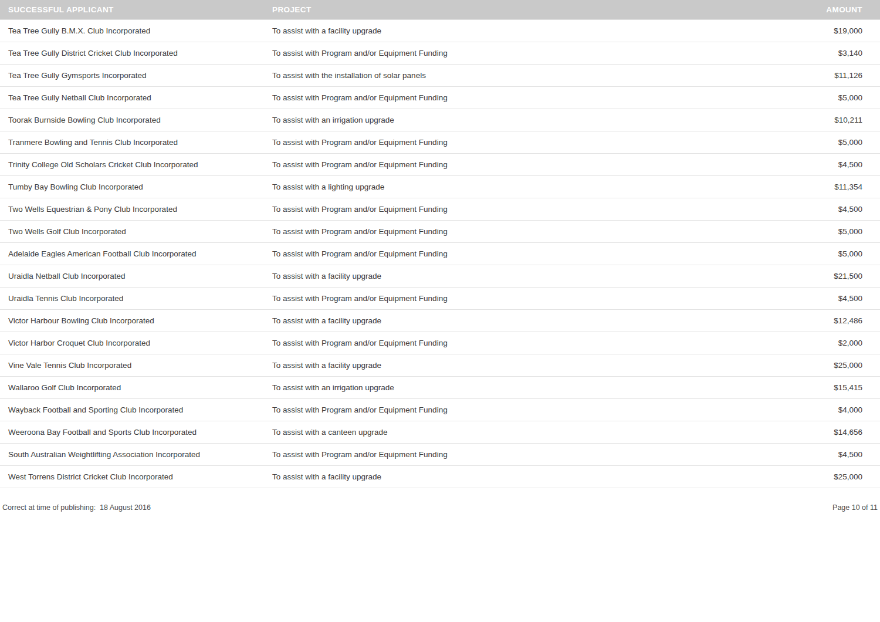| SUCCESSFUL APPLICANT | PROJECT | AMOUNT |
| --- | --- | --- |
| Tea Tree Gully B.M.X. Club Incorporated | To assist with a facility upgrade | $19,000 |
| Tea Tree Gully District Cricket Club Incorporated | To assist with Program and/or Equipment Funding | $3,140 |
| Tea Tree Gully Gymsports Incorporated | To assist with the installation of solar panels | $11,126 |
| Tea Tree Gully Netball Club Incorporated | To assist with Program and/or Equipment Funding | $5,000 |
| Toorak Burnside Bowling Club Incorporated | To assist with an irrigation upgrade | $10,211 |
| Tranmere Bowling and Tennis Club Incorporated | To assist with Program and/or Equipment Funding | $5,000 |
| Trinity College Old Scholars Cricket Club Incorporated | To assist with Program and/or Equipment Funding | $4,500 |
| Tumby Bay Bowling Club Incorporated | To assist with a lighting upgrade | $11,354 |
| Two Wells Equestrian & Pony Club Incorporated | To assist with Program and/or Equipment Funding | $4,500 |
| Two Wells Golf Club Incorporated | To assist with Program and/or Equipment Funding | $5,000 |
| Adelaide Eagles American Football Club Incorporated | To assist with Program and/or Equipment Funding | $5,000 |
| Uraidla Netball Club Incorporated | To assist with a facility upgrade | $21,500 |
| Uraidla Tennis Club Incorporated | To assist with Program and/or Equipment Funding | $4,500 |
| Victor Harbour Bowling Club Incorporated | To assist with a facility upgrade | $12,486 |
| Victor Harbor Croquet Club Incorporated | To assist with Program and/or Equipment Funding | $2,000 |
| Vine Vale Tennis Club Incorporated | To assist with a facility upgrade | $25,000 |
| Wallaroo Golf Club Incorporated | To assist with an irrigation upgrade | $15,415 |
| Wayback Football and Sporting Club Incorporated | To assist with Program and/or Equipment Funding | $4,000 |
| Weeroona Bay Football and Sports Club Incorporated | To assist with a canteen upgrade | $14,656 |
| South Australian Weightlifting Association Incorporated | To assist with Program and/or Equipment Funding | $4,500 |
| West Torrens District Cricket Club Incorporated | To assist with a facility upgrade | $25,000 |
Correct at time of publishing: 18 August 2016
Page 10 of 11